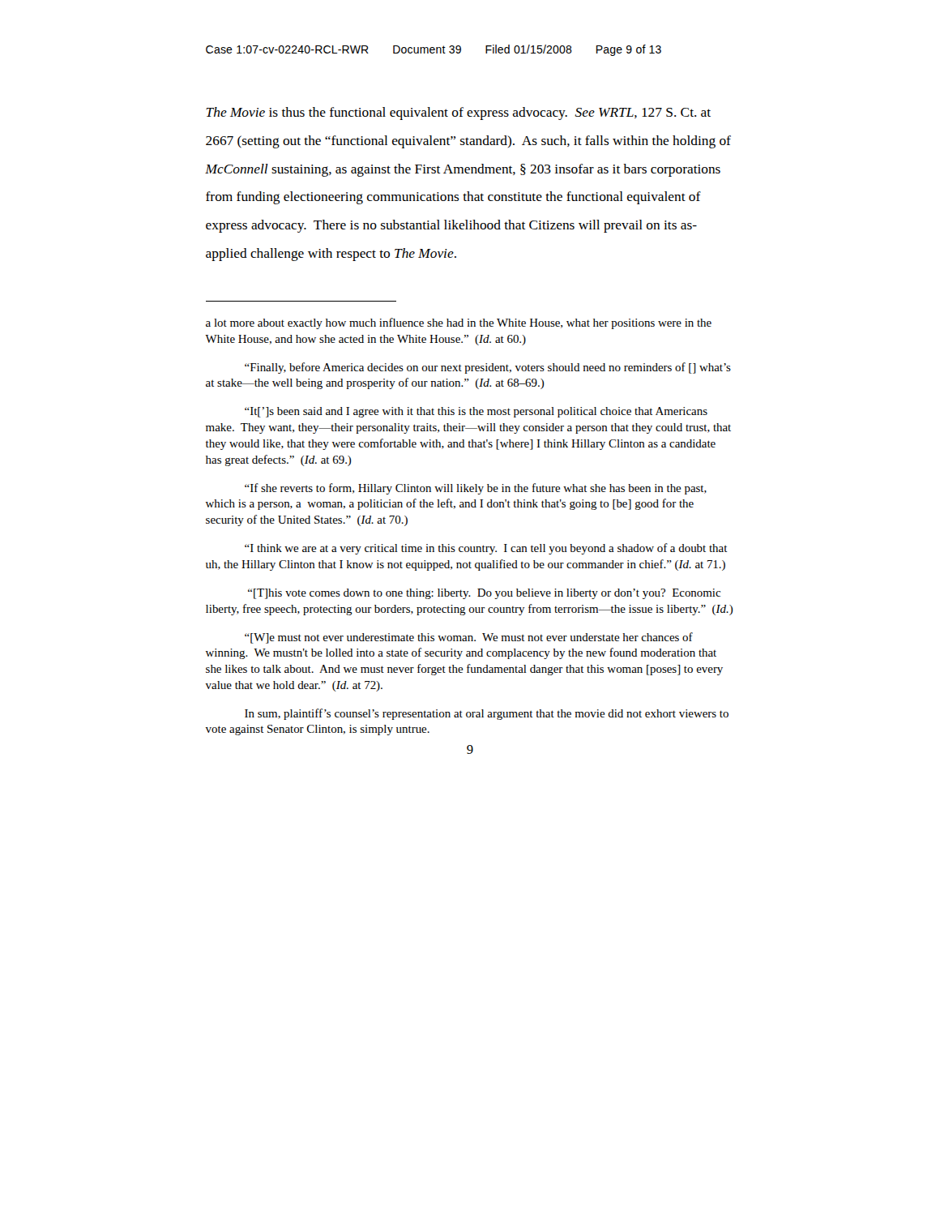Case 1:07-cv-02240-RCL-RWR Document 39 Filed 01/15/2008 Page 9 of 13
The Movie is thus the functional equivalent of express advocacy. See WRTL, 127 S. Ct. at 2667 (setting out the “functional equivalent” standard). As such, it falls within the holding of McConnell sustaining, as against the First Amendment, § 203 insofar as it bars corporations from funding electioneering communications that constitute the functional equivalent of express advocacy. There is no substantial likelihood that Citizens will prevail on its as-applied challenge with respect to The Movie.
a lot more about exactly how much influence she had in the White House, what her positions were in the White House, and how she acted in the White House.” (Id. at 60.)
“Finally, before America decides on our next president, voters should need no reminders of [] what’s at stake—the well being and prosperity of our nation.” (Id. at 68–69.)
“It[’]s been said and I agree with it that this is the most personal political choice that Americans make. They want, they—their personality traits, their—will they consider a person that they could trust, that they would like, that they were comfortable with, and that's [where] I think Hillary Clinton as a candidate has great defects.” (Id. at 69.)
“If she reverts to form, Hillary Clinton will likely be in the future what she has been in the past, which is a person, a woman, a politician of the left, and I don't think that's going to [be] good for the security of the United States.” (Id. at 70.)
“I think we are at a very critical time in this country. I can tell you beyond a shadow of a doubt that uh, the Hillary Clinton that I know is not equipped, not qualified to be our commander in chief.” (Id. at 71.)
“[T]his vote comes down to one thing: liberty. Do you believe in liberty or don’t you? Economic liberty, free speech, protecting our borders, protecting our country from terrorism—the issue is liberty.” (Id.)
“[W]e must not ever underestimate this woman. We must not ever understate her chances of winning. We mustn't be lolled into a state of security and complacency by the new found moderation that she likes to talk about. And we must never forget the fundamental danger that this woman [poses] to every value that we hold dear.” (Id. at 72).
In sum, plaintiff’s counsel’s representation at oral argument that the movie did not exhort viewers to vote against Senator Clinton, is simply untrue.
9